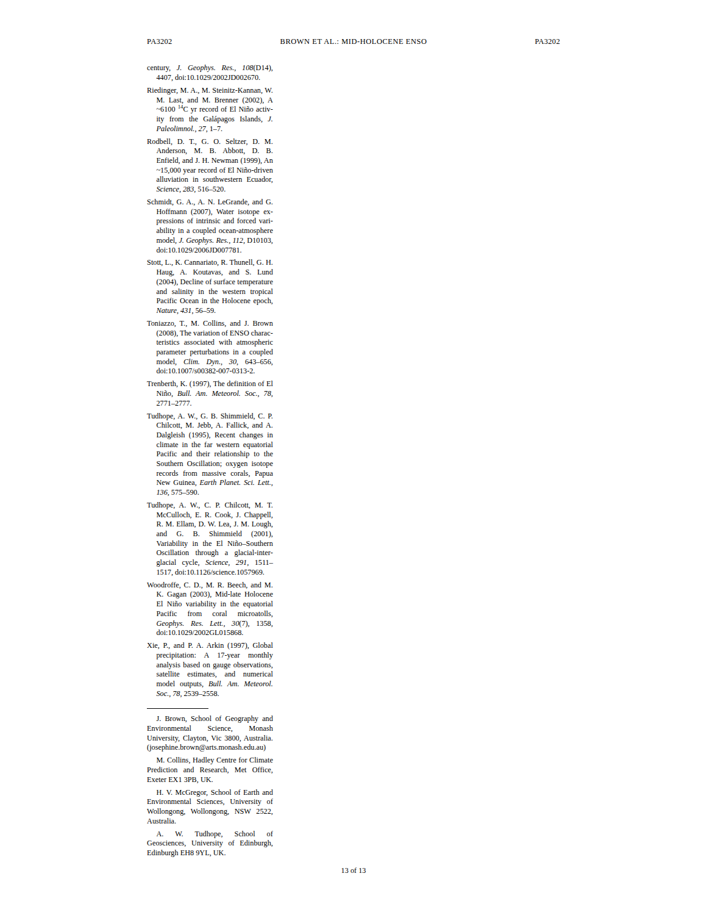PA3202 BROWN ET AL.: MID-HOLOCENE ENSO PA3202
century, J. Geophys. Res., 108(D14), 4407, doi:10.1029/2002JD002670.
Riedinger, M. A., M. Steinitz-Kannan, W. M. Last, and M. Brenner (2002), A ~6100 14C yr record of El Niño activity from the Galápagos Islands, J. Paleolimnol., 27, 1–7.
Rodbell, D. T., G. O. Seltzer, D. M. Anderson, M. B. Abbott, D. B. Enfield, and J. H. Newman (1999), An ~15,000 year record of El Niño-driven alluviation in southwestern Ecuador, Science, 283, 516–520.
Schmidt, G. A., A. N. LeGrande, and G. Hoffmann (2007), Water isotope expressions of intrinsic and forced variability in a coupled ocean-atmosphere model, J. Geophys. Res., 112, D10103, doi:10.1029/2006JD007781.
Stott, L., K. Cannariato, R. Thunell, G. H. Haug, A. Koutavas, and S. Lund (2004), Decline of surface temperature and salinity in the western tropical Pacific Ocean in the Holocene epoch, Nature, 431, 56–59.
Toniazzo, T., M. Collins, and J. Brown (2008), The variation of ENSO characteristics associated with atmospheric parameter perturbations in a coupled model, Clim. Dyn., 30, 643–656, doi:10.1007/s00382-007-0313-2.
Trenberth, K. (1997), The definition of El Niño, Bull. Am. Meteorol. Soc., 78, 2771–2777.
Tudhope, A. W., G. B. Shimmield, C. P. Chilcott, M. Jebb, A. Fallick, and A. Dalgleish (1995), Recent changes in climate in the far western equatorial Pacific and their relationship to the Southern Oscillation; oxygen isotope records from massive corals, Papua New Guinea, Earth Planet. Sci. Lett., 136, 575–590.
Tudhope, A. W., C. P. Chilcott, M. T. McCulloch, E. R. Cook, J. Chappell, R. M. Ellam, D. W. Lea, J. M. Lough, and G. B. Shimmield (2001), Variability in the El Niño–Southern Oscillation through a glacial-interglacial cycle, Science, 291, 1511–1517, doi:10.1126/science.1057969.
Woodroffe, C. D., M. R. Beech, and M. K. Gagan (2003), Mid-late Holocene El Niño variability in the equatorial Pacific from coral microatolls, Geophys. Res. Lett., 30(7), 1358, doi:10.1029/2002GL015868.
Xie, P., and P. A. Arkin (1997), Global precipitation: A 17-year monthly analysis based on gauge observations, satellite estimates, and numerical model outputs, Bull. Am. Meteorol. Soc., 78, 2539–2558.
J. Brown, School of Geography and Environmental Science, Monash University, Clayton, Vic 3800, Australia. (josephine.brown@arts.monash.edu.au)
M. Collins, Hadley Centre for Climate Prediction and Research, Met Office, Exeter EX1 3PB, UK.
H. V. McGregor, School of Earth and Environmental Sciences, University of Wollongong, Wollongong, NSW 2522, Australia.
A. W. Tudhope, School of Geosciences, University of Edinburgh, Edinburgh EH8 9YL, UK.
13 of 13